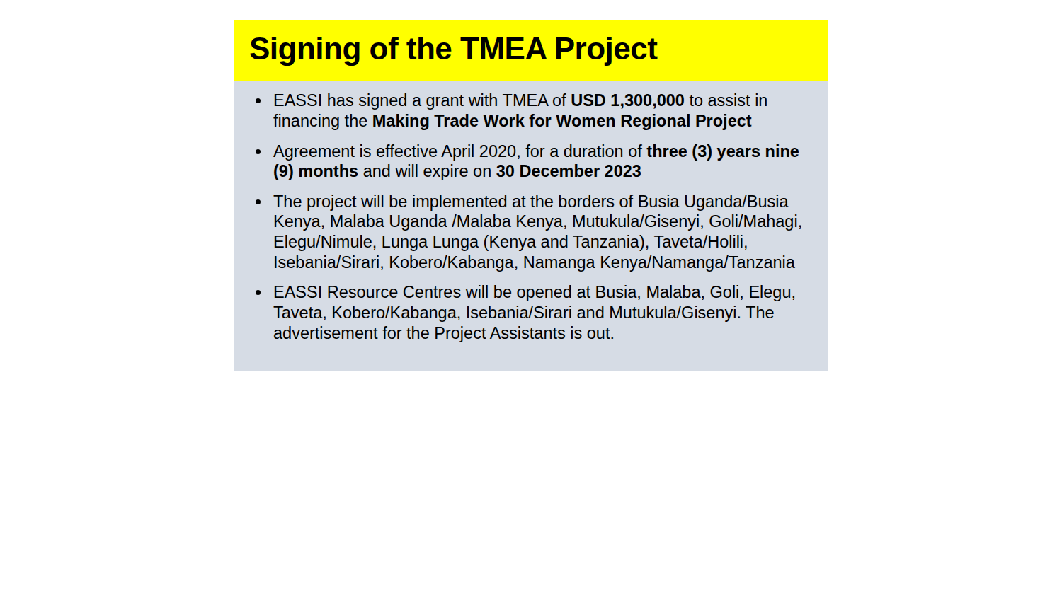Signing of the TMEA Project
EASSI has signed a grant with TMEA of USD 1,300,000 to assist in financing the Making Trade Work for Women Regional Project
Agreement is effective April 2020, for a duration of three (3) years nine (9) months and will expire on 30 December 2023
The project will be implemented at the borders of Busia Uganda/Busia Kenya, Malaba Uganda /Malaba Kenya, Mutukula/Gisenyi, Goli/Mahagi, Elegu/Nimule, Lunga Lunga (Kenya and Tanzania), Taveta/Holili, Isebania/Sirari, Kobero/Kabanga, Namanga Kenya/Namanga/Tanzania
EASSI Resource Centres will be opened at Busia, Malaba, Goli, Elegu, Taveta, Kobero/Kabanga, Isebania/Sirari and Mutukula/Gisenyi. The advertisement for the Project Assistants is out.